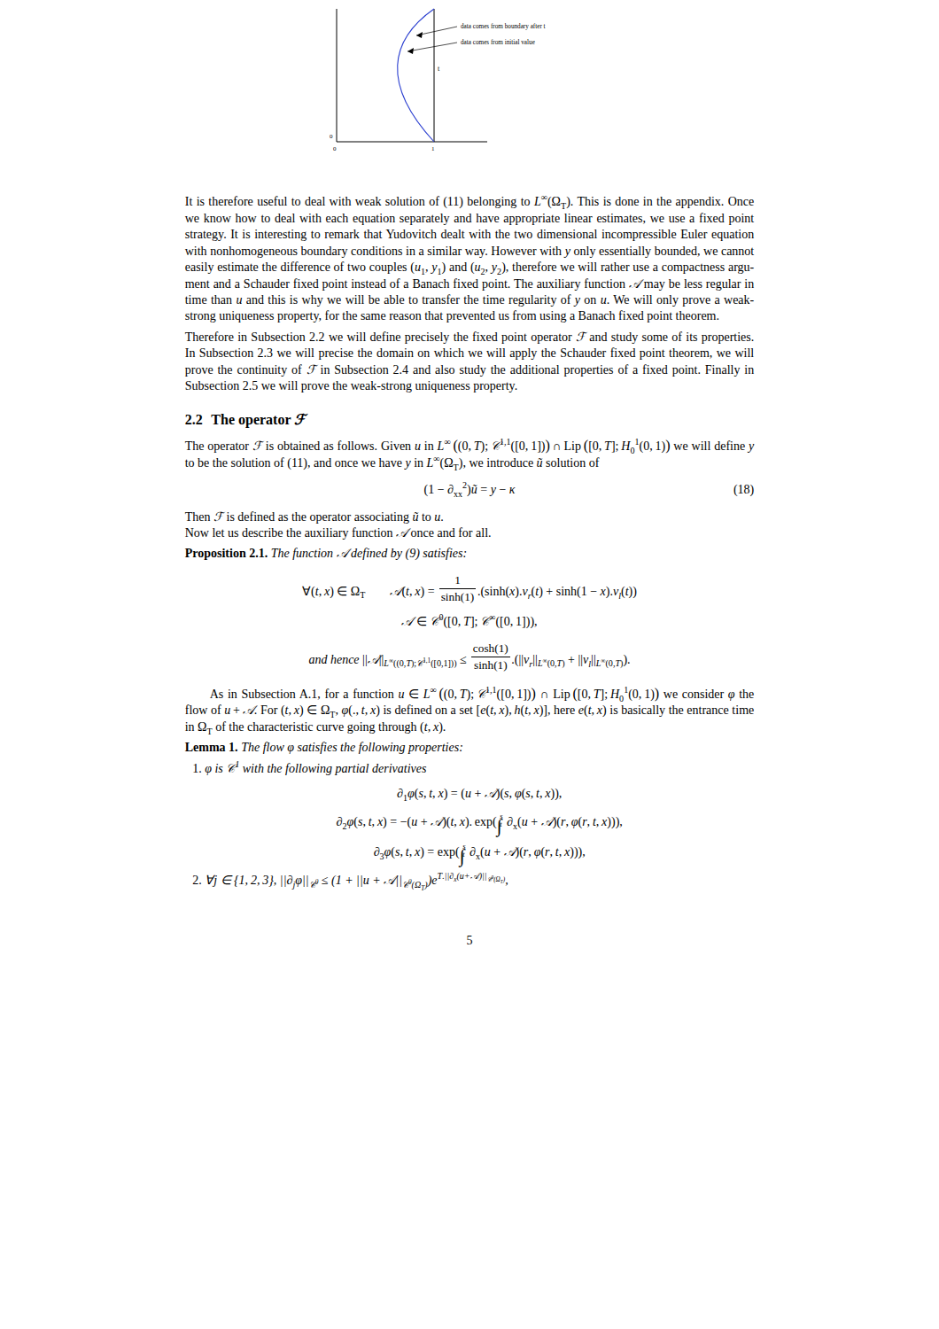0 0 1 t data comes from boundary after t data comes from initial value
It is therefore useful to deal with weak solution of (11) belonging to L∞(ΩT). This is done in the appendix. Once we know how to deal with each equation separately and have appropriate linear estimates, we use a fixed point strategy. It is interesting to remark that Yudovitch dealt with the two dimensional incompressible Euler equation with nonhomogeneous boundary conditions in a similar way. However with y only essentially bounded, we cannot easily estimate the difference of two couples (u1, y1) and (u2, y2), therefore we will rather use a compactness argument and a Schauder fixed point instead of a Banach fixed point. The auxiliary function 𝒜 may be less regular in time than u and this is why we will be able to transfer the time regularity of y on u. We will only prove a weak-strong uniqueness property, for the same reason that prevented us from using a Banach fixed point theorem.
Therefore in Subsection 2.2 we will define precisely the fixed point operator ℱ and study some of its properties. In Subsection 2.3 we will precise the domain on which we will apply the Schauder fixed point theorem, we will prove the continuity of ℱ in Subsection 2.4 and also study the additional properties of a fixed point. Finally in Subsection 2.5 we will prove the weak-strong uniqueness property.
2.2 The operator ℱ
The operator ℱ is obtained as follows. Given u in L∞ ((0, T); 𝒞1,1([0, 1])) ∩ Lip ([0, T]; H01(0, 1)) we will define y to be the solution of (11), and once we have y in L∞(ΩT), we introduce ũ solution of
(1 − ∂xx2)ũ = y − κ (18)
Then ℱ is defined as the operator associating ũ to u.
Now let us describe the auxiliary function 𝒜 once and for all.
Proposition 2.1. The function 𝒜 defined by (9) satisfies:
∀(t, x) ∈ ΩT  𝒜(t, x) = 1 sinh(1).(sinh(x).vr(t) + sinh(1 − x).vl(t))
𝒜 ∈ 𝒞0([0, T]; 𝒞∞([0, 1])),
and hence ||𝒜||L∞((0,T);𝒞1,1([0,1])) ≤ cosh(1) sinh(1).(||vr||L∞(0,T) + ||vl||L∞(0,T)).
  As in Subsection A.1, for a function u ∈ L∞ ((0, T); 𝒞1,1([0, 1])) ∩ Lip ([0, T]; H01(0, 1)) we consider φ the flow of u + 𝒜. For (t, x) ∈ ΩT, φ(., t, x) is defined on a set [e(t, x), h(t, x)], here e(t, x) is basically the entrance time in ΩT of the characteristic curve going through (t, x).
Lemma 1. The flow φ satisfies the following properties:
φ is 𝒞1 with the following partial derivatives
∂1φ(s, t, x) = (u + 𝒜)(s, φ(s, t, x)),
∂2φ(s, t, x) = −(u + 𝒜)(t, x). exp(∫st ∂x(u + 𝒜)(r, φ(r, t, x))),
∂3φ(s, t, x) = exp(∫st ∂x(u + 𝒜)(r, φ(r, t, x))),
∀j ∈ {1, 2, 3}, ||∂jφ||𝒞0 ≤ (1 + ||u + 𝒜||𝒞0(ΩT))eT.||∂x(u+𝒜)||𝒞0(ΩT),
5